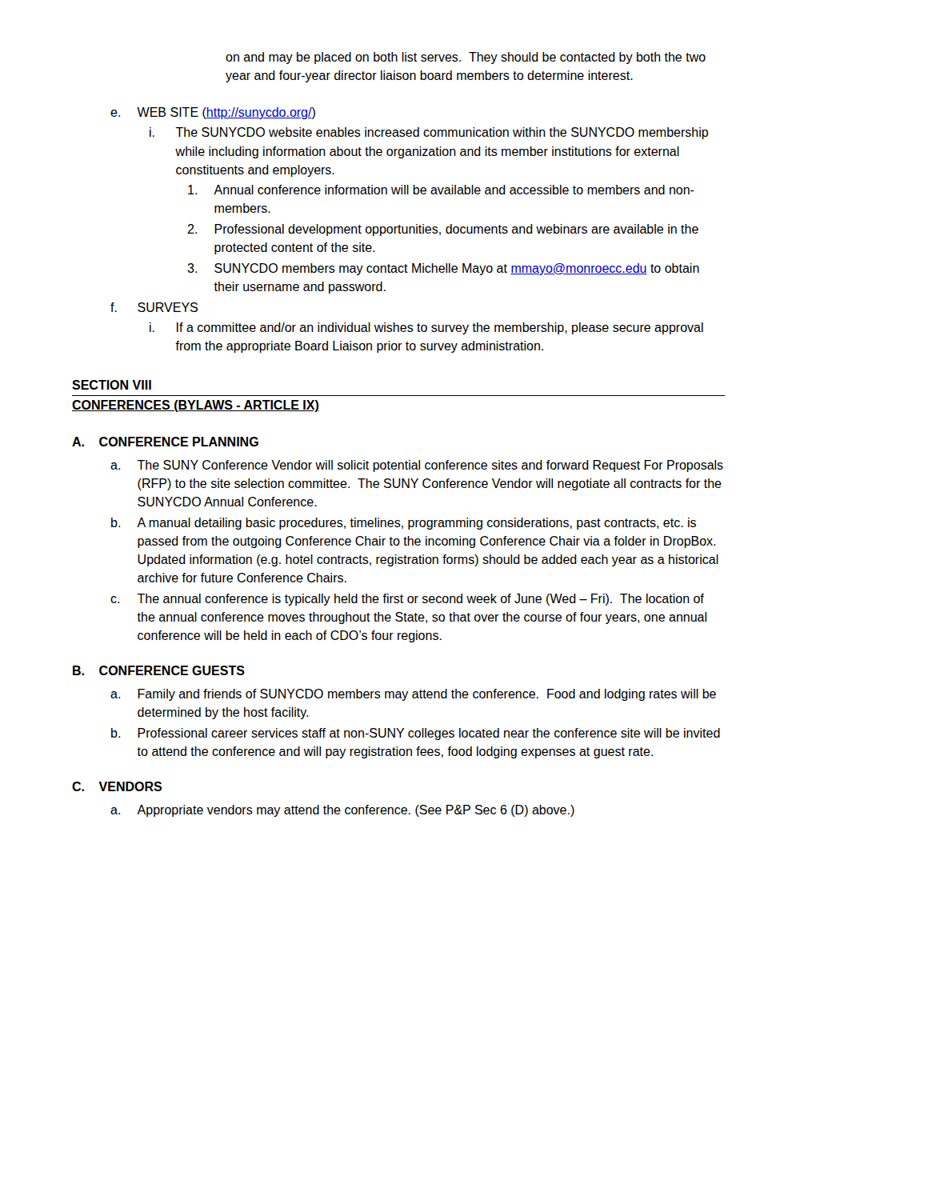on and may be placed on both list serves. They should be contacted by both the two year and four-year director liaison board members to determine interest.
e. WEB SITE (http://sunycdo.org/)
i. The SUNYCDO website enables increased communication within the SUNYCDO membership while including information about the organization and its member institutions for external constituents and employers.
1. Annual conference information will be available and accessible to members and non-members.
2. Professional development opportunities, documents and webinars are available in the protected content of the site.
3. SUNYCDO members may contact Michelle Mayo at mmayo@monroecc.edu to obtain their username and password.
f. SURVEYS
i. If a committee and/or an individual wishes to survey the membership, please secure approval from the appropriate Board Liaison prior to survey administration.
SECTION VIII CONFERENCES (BYLAWS - ARTICLE IX)
A. CONFERENCE PLANNING
a. The SUNY Conference Vendor will solicit potential conference sites and forward Request For Proposals (RFP) to the site selection committee. The SUNY Conference Vendor will negotiate all contracts for the SUNYCDO Annual Conference.
b. A manual detailing basic procedures, timelines, programming considerations, past contracts, etc. is passed from the outgoing Conference Chair to the incoming Conference Chair via a folder in DropBox. Updated information (e.g. hotel contracts, registration forms) should be added each year as a historical archive for future Conference Chairs.
c. The annual conference is typically held the first or second week of June (Wed – Fri). The location of the annual conference moves throughout the State, so that over the course of four years, one annual conference will be held in each of CDO’s four regions.
B. CONFERENCE GUESTS
a. Family and friends of SUNYCDO members may attend the conference. Food and lodging rates will be determined by the host facility.
b. Professional career services staff at non-SUNY colleges located near the conference site will be invited to attend the conference and will pay registration fees, food lodging expenses at guest rate.
C. VENDORS
a. Appropriate vendors may attend the conference. (See P&P Sec 6 (D) above.)